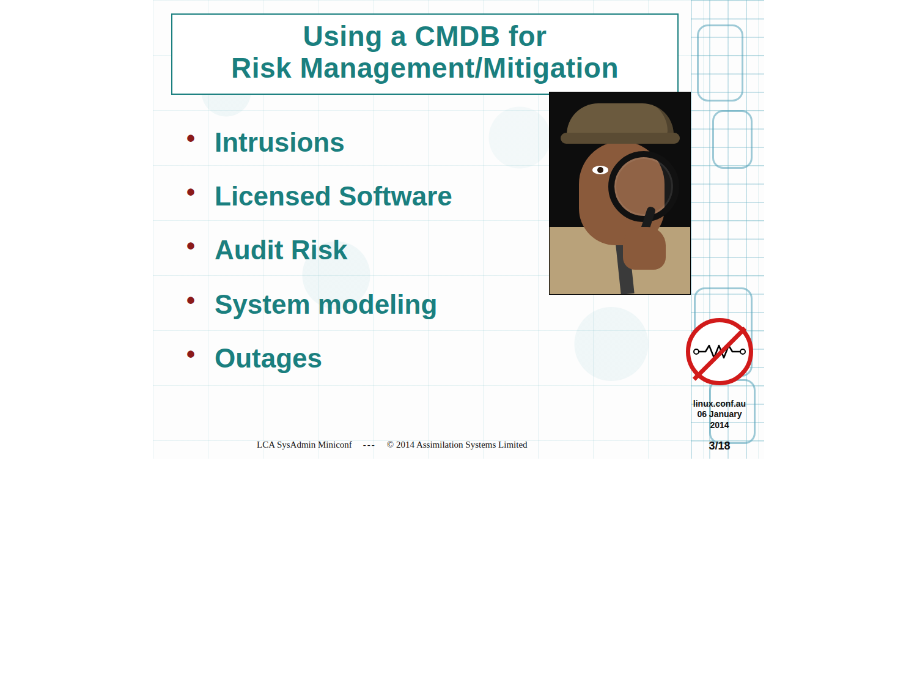Using a CMDB for
Risk Management/Mitigation
Intrusions
Licensed Software
Audit Risk
System modeling
Outages
linux.conf.au
06 January
2014
3/18
LCA SysAdmin Miniconf---© 2014 Assimilation Systems Limited